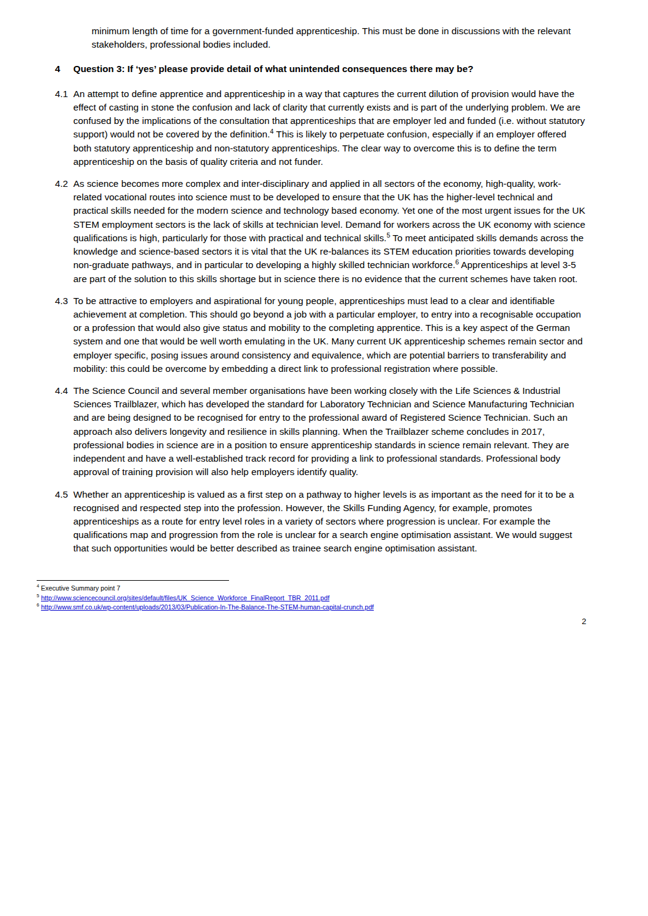minimum length of time for a government-funded apprenticeship. This must be done in discussions with the relevant stakeholders, professional bodies included.
4
Question 3: If ‘yes’ please provide detail of what unintended consequences there may be?
4.1
An attempt to define apprentice and apprenticeship in a way that captures the current dilution of provision would have the effect of casting in stone the confusion and lack of clarity that currently exists and is part of the underlying problem. We are confused by the implications of the consultation that apprenticeships that are employer led and funded (i.e. without statutory support) would not be covered by the definition.4 This is likely to perpetuate confusion, especially if an employer offered both statutory apprenticeship and non-statutory apprenticeships. The clear way to overcome this is to define the term apprenticeship on the basis of quality criteria and not funder.
4.2
As science becomes more complex and inter-disciplinary and applied in all sectors of the economy, high-quality, work-related vocational routes into science must to be developed to ensure that the UK has the higher-level technical and practical skills needed for the modern science and technology based economy. Yet one of the most urgent issues for the UK STEM employment sectors is the lack of skills at technician level. Demand for workers across the UK economy with science qualifications is high, particularly for those with practical and technical skills.5 To meet anticipated skills demands across the knowledge and science-based sectors it is vital that the UK re-balances its STEM education priorities towards developing non-graduate pathways, and in particular to developing a highly skilled technician workforce.6 Apprenticeships at level 3-5 are part of the solution to this skills shortage but in science there is no evidence that the current schemes have taken root.
4.3
To be attractive to employers and aspirational for young people, apprenticeships must lead to a clear and identifiable achievement at completion. This should go beyond a job with a particular employer, to entry into a recognisable occupation or a profession that would also give status and mobility to the completing apprentice. This is a key aspect of the German system and one that would be well worth emulating in the UK. Many current UK apprenticeship schemes remain sector and employer specific, posing issues around consistency and equivalence, which are potential barriers to transferability and mobility: this could be overcome by embedding a direct link to professional registration where possible.
4.4
The Science Council and several member organisations have been working closely with the Life Sciences & Industrial Sciences Trailblazer, which has developed the standard for Laboratory Technician and Science Manufacturing Technician and are being designed to be recognised for entry to the professional award of Registered Science Technician. Such an approach also delivers longevity and resilience in skills planning. When the Trailblazer scheme concludes in 2017, professional bodies in science are in a position to ensure apprenticeship standards in science remain relevant. They are independent and have a well-established track record for providing a link to professional standards. Professional body approval of training provision will also help employers identify quality.
4.5
Whether an apprenticeship is valued as a first step on a pathway to higher levels is as important as the need for it to be a recognised and respected step into the profession. However, the Skills Funding Agency, for example, promotes apprenticeships as a route for entry level roles in a variety of sectors where progression is unclear. For example the qualifications map and progression from the role is unclear for a search engine optimisation assistant. We would suggest that such opportunities would be better described as trainee search engine optimisation assistant.
4 Executive Summary point 7
5 http://www.sciencecouncil.org/sites/default/files/UK_Science_Workforce_FinalReport_TBR_2011.pdf
6 http://www.smf.co.uk/wp-content/uploads/2013/03/Publication-In-The-Balance-The-STEM-human-capital-crunch.pdf
2